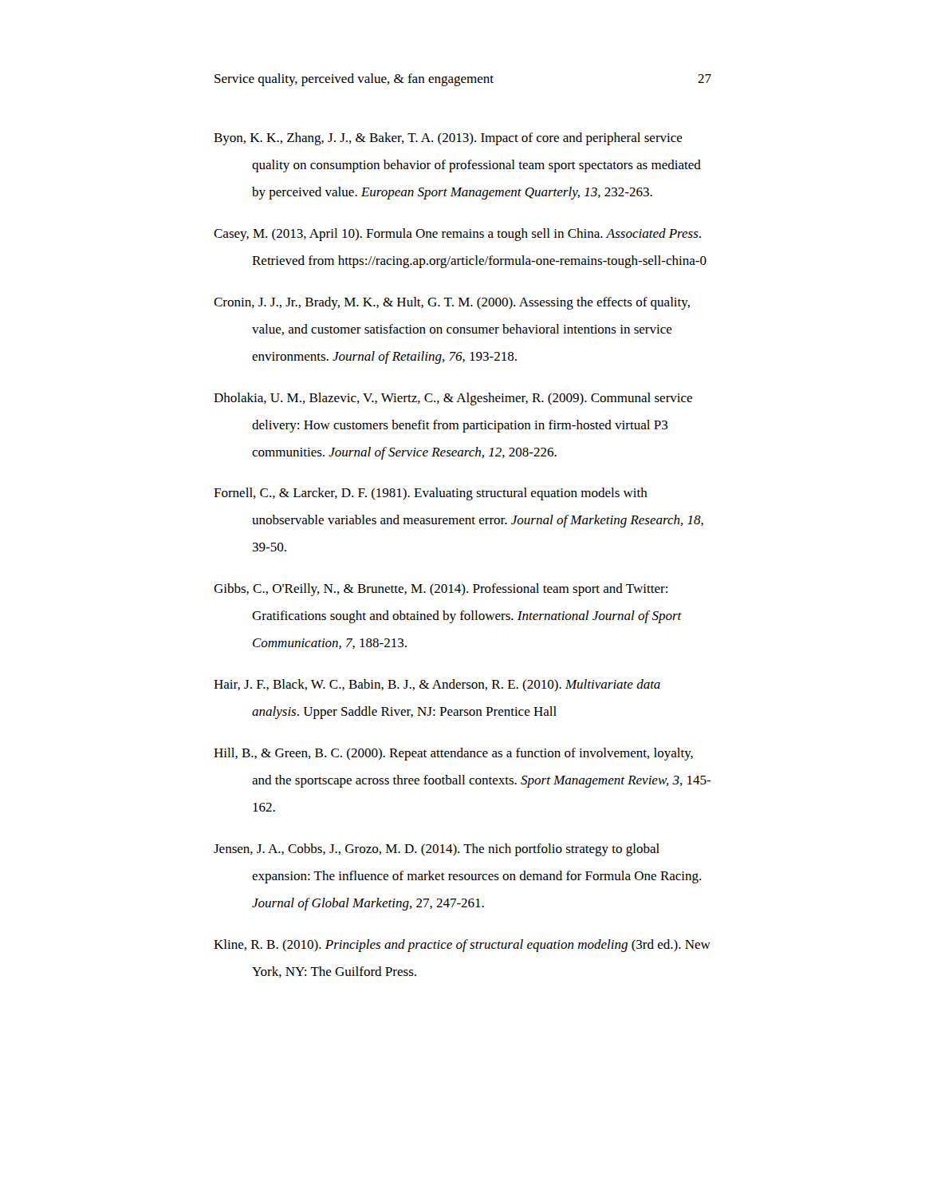Service quality, perceived value, & fan engagement 27
Byon, K. K., Zhang, J. J., & Baker, T. A. (2013). Impact of core and peripheral service quality on consumption behavior of professional team sport spectators as mediated by perceived value. European Sport Management Quarterly, 13, 232-263.
Casey, M. (2013, April 10). Formula One remains a tough sell in China. Associated Press. Retrieved from https://racing.ap.org/article/formula-one-remains-tough-sell-china-0
Cronin, J. J., Jr., Brady, M. K., & Hult, G. T. M. (2000). Assessing the effects of quality, value, and customer satisfaction on consumer behavioral intentions in service environments. Journal of Retailing, 76, 193-218.
Dholakia, U. M., Blazevic, V., Wiertz, C., & Algesheimer, R. (2009). Communal service delivery: How customers benefit from participation in firm-hosted virtual P3 communities. Journal of Service Research, 12, 208-226.
Fornell, C., & Larcker, D. F. (1981). Evaluating structural equation models with unobservable variables and measurement error. Journal of Marketing Research, 18, 39-50.
Gibbs, C., O'Reilly, N., & Brunette, M. (2014). Professional team sport and Twitter: Gratifications sought and obtained by followers. International Journal of Sport Communication, 7, 188-213.
Hair, J. F., Black, W. C., Babin, B. J., & Anderson, R. E. (2010). Multivariate data analysis. Upper Saddle River, NJ: Pearson Prentice Hall
Hill, B., & Green, B. C. (2000). Repeat attendance as a function of involvement, loyalty, and the sportscape across three football contexts. Sport Management Review, 3, 145-162.
Jensen, J. A., Cobbs, J., Grozo, M. D. (2014). The nich portfolio strategy to global expansion: The influence of market resources on demand for Formula One Racing. Journal of Global Marketing, 27, 247-261.
Kline, R. B. (2010). Principles and practice of structural equation modeling (3rd ed.). New York, NY: The Guilford Press.